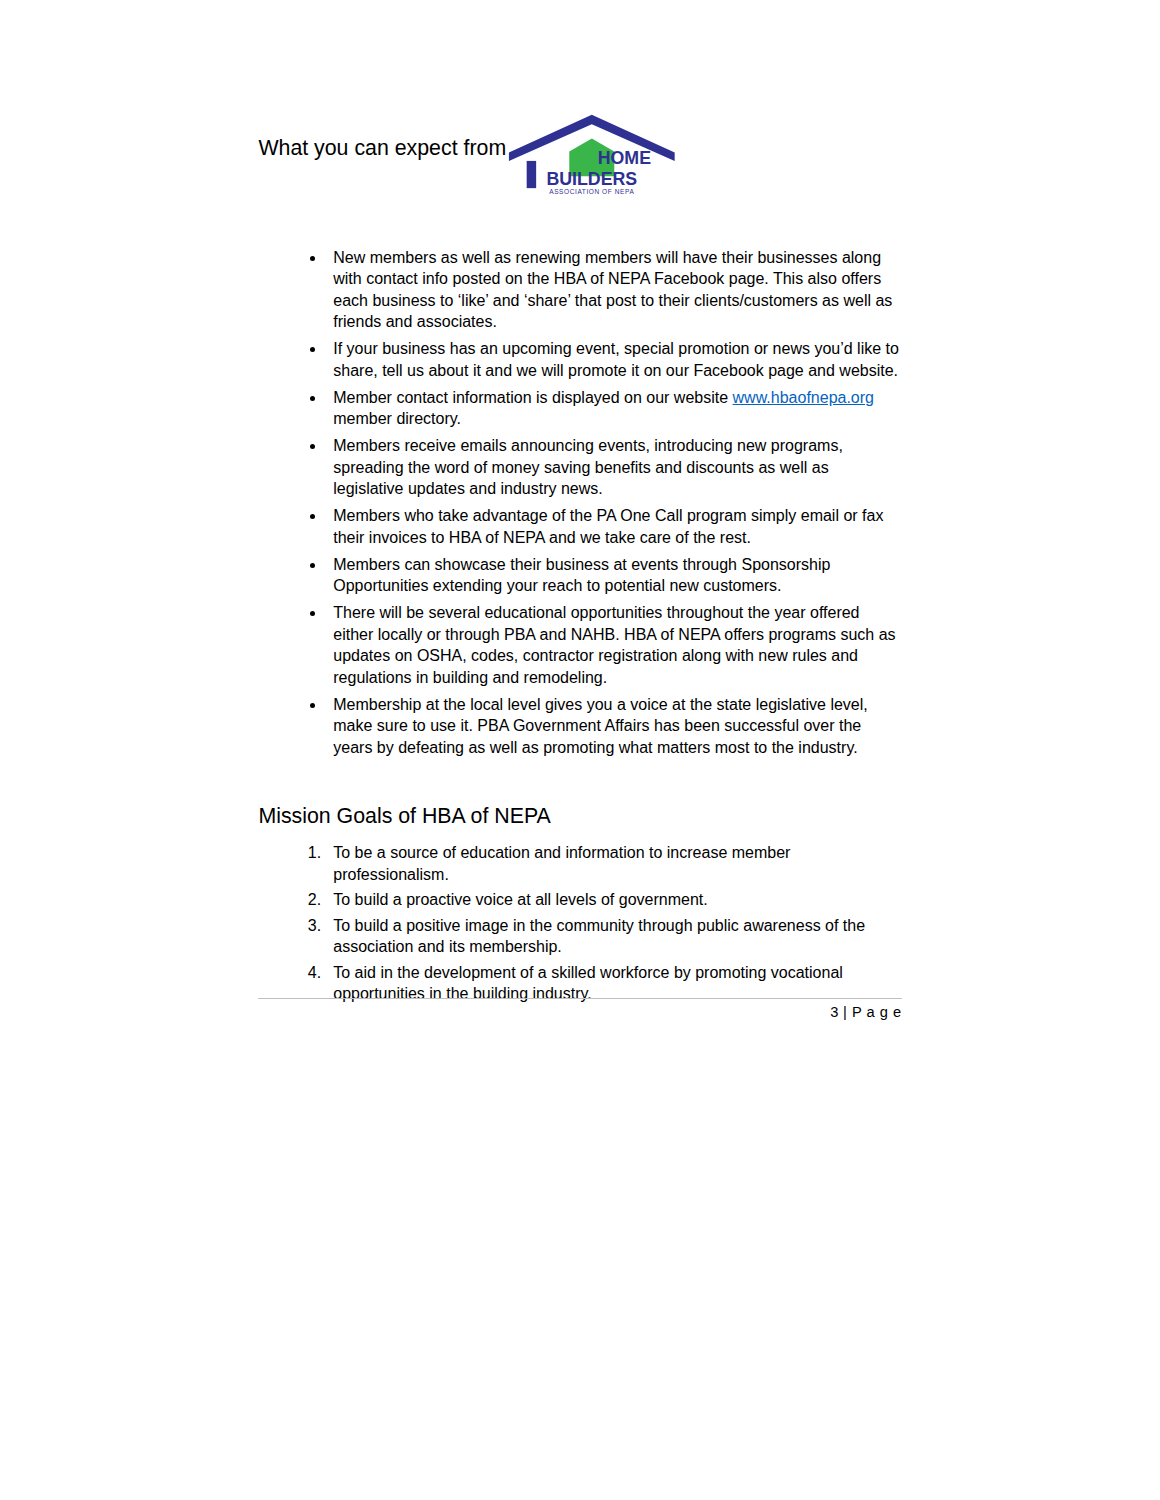HOME BUILDERS ASSOCIATION OF NEPA
What you can expect from
New members as well as renewing members will have their businesses along with contact info posted on the HBA of NEPA Facebook page. This also offers each business to ‘like’ and ‘share’ that post to their clients/customers as well as friends and associates.
If your business has an upcoming event, special promotion or news you’d like to share, tell us about it and we will promote it on our Facebook page and website.
Member contact information is displayed on our website www.hbaofnepa.org member directory.
Members receive emails announcing events, introducing new programs, spreading the word of money saving benefits and discounts as well as legislative updates and industry news.
Members who take advantage of the PA One Call program simply email or fax their invoices to HBA of NEPA and we take care of the rest.
Members can showcase their business at events through Sponsorship Opportunities extending your reach to potential new customers.
There will be several educational opportunities throughout the year offered either locally or through PBA and NAHB. HBA of NEPA offers programs such as updates on OSHA, codes, contractor registration along with new rules and regulations in building and remodeling.
Membership at the local level gives you a voice at the state legislative level, make sure to use it. PBA Government Affairs has been successful over the years by defeating as well as promoting what matters most to the industry.
Mission Goals of HBA of NEPA
To be a source of education and information to increase member professionalism.
To build a proactive voice at all levels of government.
To build a positive image in the community through public awareness of the association and its membership.
To aid in the development of a skilled workforce by promoting vocational opportunities in the building industry.
3 | P a g e